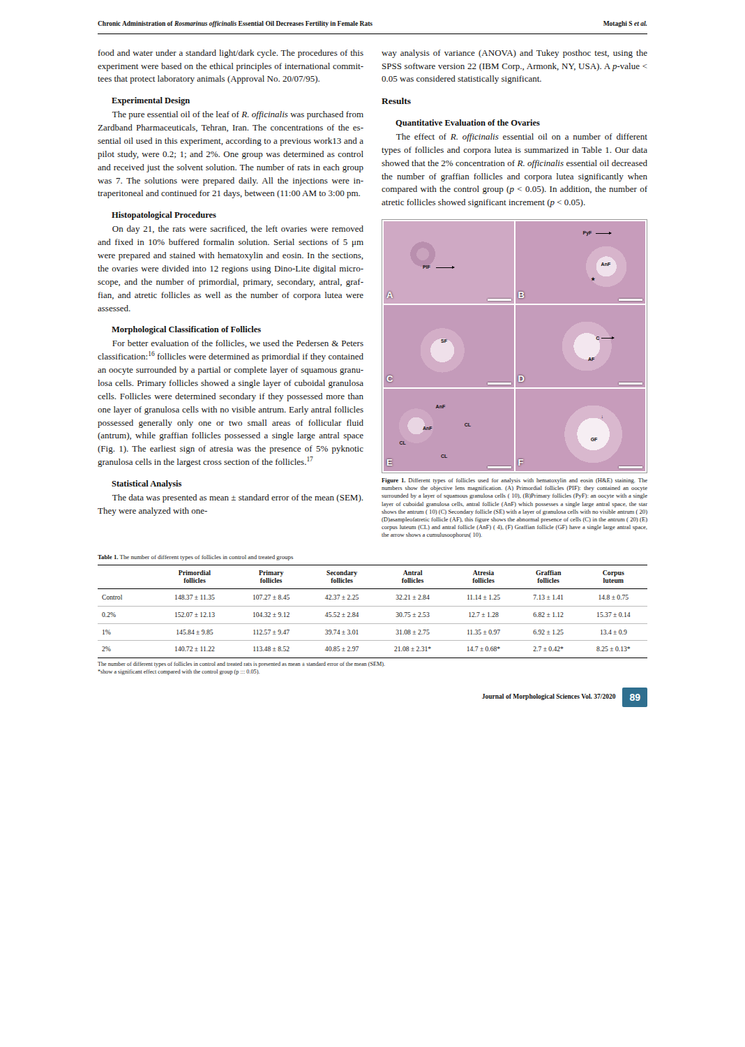Chronic Administration of Rosmarinus officinalis Essential Oil Decreases Fertility in Female Rats
Motaghi S et al.
food and water under a standard light/dark cycle. The procedures of this experiment were based on the ethical principles of international committees that protect laboratory animals (Approval No. 20/07/95).
Experimental Design
The pure essential oil of the leaf of R. officinalis was purchased from Zardband Pharmaceuticals, Tehran, Iran. The concentrations of the essential oil used in this experiment, according to a previous work13 and a pilot study, were 0.2; 1; and 2%. One group was determined as control and received just the solvent solution. The number of rats in each group was 7. The solutions were prepared daily. All the injections were intraperitoneal and continued for 21 days, between (11:00 AM to 3:00 pm.
Histopatological Procedures
On day 21, the rats were sacrificed, the left ovaries were removed and fixed in 10% buffered formalin solution. Serial sections of 5 μm were prepared and stained with hematoxylin and eosin. In the sections, the ovaries were divided into 12 regions using Dino-Lite digital microscope, and the number of primordial, primary, secondary, antral, graffian, and atretic follicles as well as the number of corpora lutea were assessed.
Morphological Classification of Follicles
For better evaluation of the follicles, we used the Pedersen & Peters classification:16 follicles were determined as primordial if they contained an oocyte surrounded by a partial or complete layer of squamous granulosa cells. Primary follicles showed a single layer of cuboidal granulosa cells. Follicles were determined secondary if they possessed more than one layer of granulosa cells with no visible antrum. Early antral follicles possessed generally only one or two small areas of follicular fluid (antrum), while graffian follicles possessed a single large antral space (Fig. 1). The earliest sign of atresia was the presence of 5% pyknotic granulosa cells in the largest cross section of the follicles.17
Statistical Analysis
The data was presented as mean ± standard error of the mean (SEM). They were analyzed with one-
way analysis of variance (ANOVA) and Tukey posthoc test, using the SPSS software version 22 (IBM Corp., Armonk, NY, USA). A p-value < 0.05 was considered statistically significant.
Results
Quantitative Evaluation of the Ovaries
The effect of R. officinalis essential oil on a number of different types of follicles and corpora lutea is summarized in Table 1. Our data showed that the 2% concentration of R. officinalis essential oil decreased the number of graffian follicles and corpora lutea significantly when compared with the control group (p < 0.05). In addition, the number of atretic follicles showed significant increment (p < 0.05).
PIF A
PyF AnF ★ B
SF C
C AF D
AnF AnF CL CL CL E
GF ↓ F
Figure 1. Different types of follicles used for analysis with hematoxylin and eosin (H&E) staining. The numbers show the objective lens magnification. (A) Primordial follicles (PIF): they contained an oocyte surrounded by a layer of squamous granulosa cells ( 10), (B)Primary follicles (PyF): an oocyte with a single layer of cuboidal granulosa cells, antral follicle (AnF) which possesses a single large antral space, the star shows the antrum ( 10) (C) Secondary follicle (SE) with a layer of granulosa cells with no visible antrum ( 20) (D)asampleofatretic follicle (AF), this figure shows the abnormal presence of cells (C) in the antrum ( 20) (E) corpus luteum (CL) and antral follicle (AnF) ( 4), (F) Graffian follicle (GF) have a single large antral space, the arrow shows a cumulusoophorus( 10).
Table 1. The number of different types of follicles in control and treated groups
| | Primordial follicles | Primary follicles | Secondary follicles | Antral follicles | Atresia follicles | Graffian follicles | Corpus luteum |
| --- | --- | --- | --- | --- | --- | --- | --- |
| Control | 148.37 ± 11.35 | 107.27 ± 8.45 | 42.37 ± 2.25 | 32.21 ± 2.84 | 11.14 ± 1.25 | 7.13 ± 1.41 | 14.8 ± 0.75 |
| 0.2% | 152.07 ± 12.13 | 104.32 ± 9.12 | 45.52 ± 2.84 | 30.75 ± 2.53 | 12.7 ± 1.28 | 6.82 ± 1.12 | 15.37 ± 0.14 |
| 1% | 145.84 ± 9.85 | 112.57 ± 9.47 | 39.74 ± 3.01 | 31.08 ± 2.75 | 11.35 ± 0.97 | 6.92 ± 1.25 | 13.4 ± 0.9 |
| 2% | 140.72 ± 11.22 | 113.48 ± 8.52 | 40.85 ± 2.97 | 21.08 ± 2.31* | 14.7 ± 0.68* | 2.7 ± 0.42* | 8.25 ± 0.13* |
The number of different types of follicles in control and treated rats is presented as mean ± standard error of the mean (SEM).
*show a significant effect compared with the control group (p ::: 0.05).
Journal of Morphological Sciences Vol. 37/2020
89